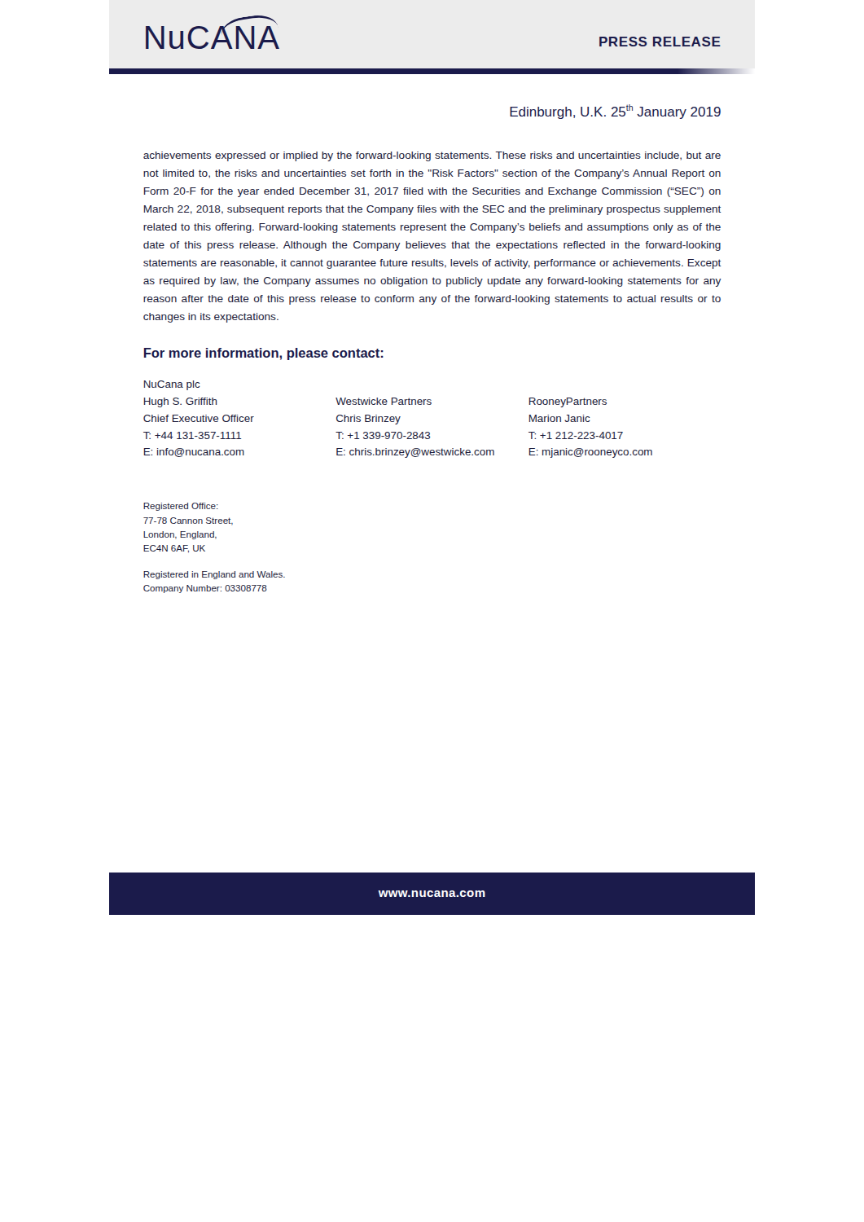NuCANA
PRESS RELEASE
Edinburgh, U.K. 25th January 2019
achievements expressed or implied by the forward-looking statements. These risks and uncertainties include, but are not limited to, the risks and uncertainties set forth in the "Risk Factors" section of the Company’s Annual Report on Form 20-F for the year ended December 31, 2017 filed with the Securities and Exchange Commission (“SEC”) on March 22, 2018, subsequent reports that the Company files with the SEC and the preliminary prospectus supplement related to this offering. Forward-looking statements represent the Company’s beliefs and assumptions only as of the date of this press release. Although the Company believes that the expectations reflected in the forward-looking statements are reasonable, it cannot guarantee future results, levels of activity, performance or achievements. Except as required by law, the Company assumes no obligation to publicly update any forward-looking statements for any reason after the date of this press release to conform any of the forward-looking statements to actual results or to changes in its expectations.
For more information, please contact:
NuCana plc
Hugh S. Griffith
Chief Executive Officer
T: +44 131-357-1111
E: info@nucana.com
Westwicke Partners
Chris Brinzey
T: +1 339‑970‑2843
E: chris.brinzey@westwicke.com
RooneyPartners
Marion Janic
T: +1 212-223-4017
E: mjanic@rooneyco.com
Registered Office:
77-78 Cannon Street,
London, England,
EC4N 6AF, UK
Registered in England and Wales.
Company Number: 03308778
www.nucana.com